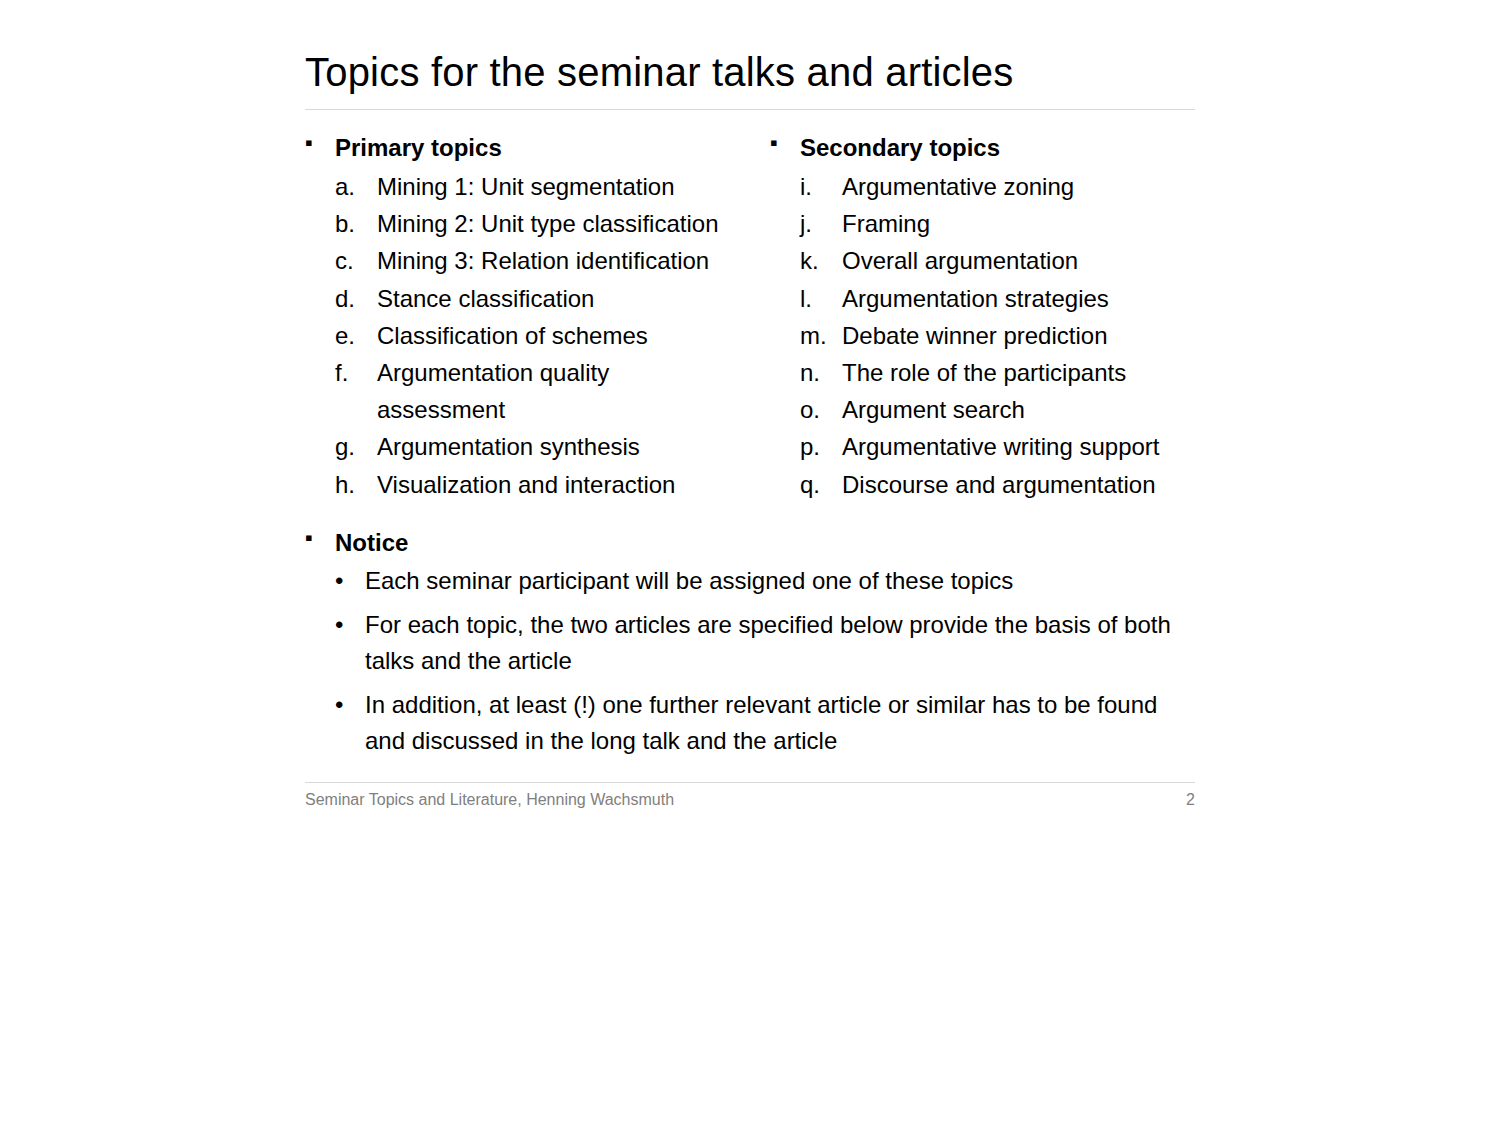Topics for the seminar talks and articles
Primary topics
a. Mining 1: Unit segmentation
b. Mining 2: Unit type classification
c. Mining 3: Relation identification
d. Stance classification
e. Classification of schemes
f. Argumentation quality assessment
g. Argumentation synthesis
h. Visualization and interaction
Secondary topics
i. Argumentative zoning
j. Framing
k. Overall argumentation
l. Argumentation strategies
m. Debate winner prediction
n. The role of the participants
o. Argument search
p. Argumentative writing support
q. Discourse and argumentation
Notice
Each seminar participant will be assigned one of these topics
For each topic, the two articles are specified below provide the basis of both talks and the article
In addition, at least (!) one further relevant article or similar has to be found and discussed in the long talk and the article
Seminar Topics and Literature, Henning Wachsmuth 2